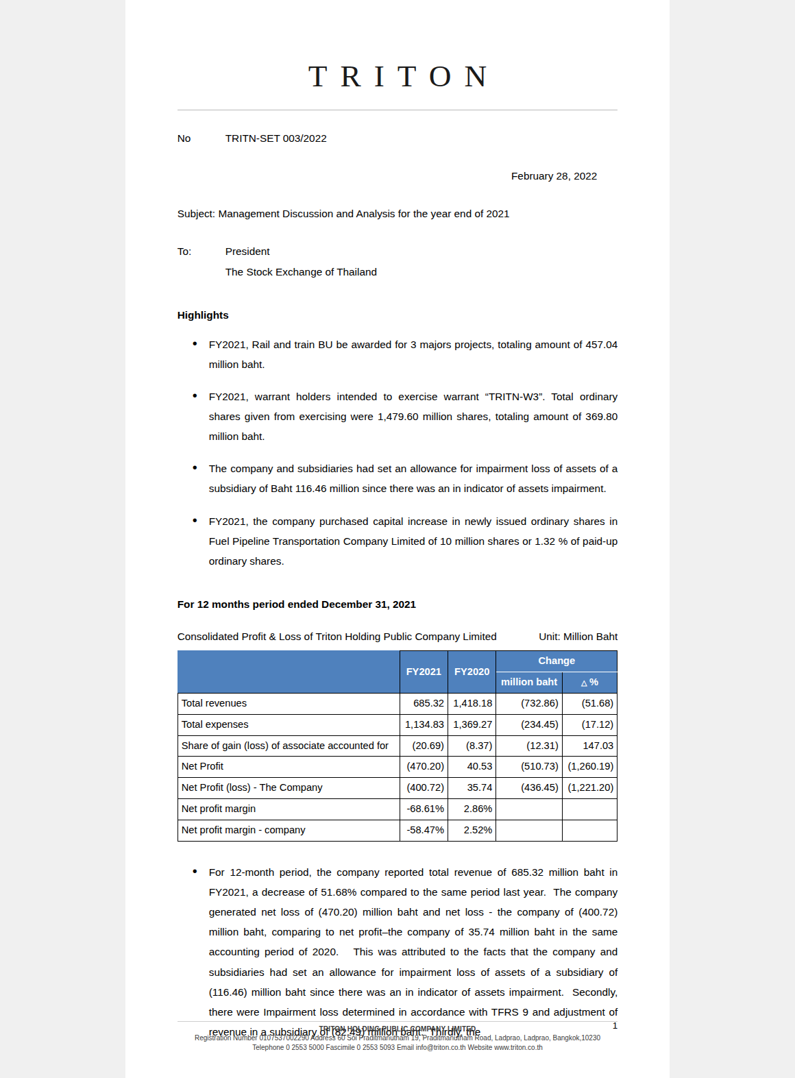TRITON
No TRITN-SET 003/2022
February 28, 2022
Subject: Management Discussion and Analysis for the year end of 2021
To: President The Stock Exchange of Thailand
Highlights
FY2021, Rail and train BU be awarded for 3 majors projects, totaling amount of 457.04 million baht.
FY2021, warrant holders intended to exercise warrant “TRITN-W3”. Total ordinary shares given from exercising were 1,479.60 million shares, totaling amount of 369.80 million baht.
The company and subsidiaries had set an allowance for impairment loss of assets of a subsidiary of Baht 116.46 million since there was an in indicator of assets impairment.
FY2021, the company purchased capital increase in newly issued ordinary shares in Fuel Pipeline Transportation Company Limited of 10 million shares or 1.32 % of paid-up ordinary shares.
For 12 months period ended December 31, 2021
Consolidated Profit & Loss of Triton Holding Public Company Limited Unit: Million Baht
| | FY2021 | FY2020 | Change |
| --- | --- | --- | --- |
| million baht | △ % |
| Total revenues | 685.32 | 1,418.18 | (732.86) | (51.68) |
| Total expenses | 1,134.83 | 1,369.27 | (234.45) | (17.12) |
| Share of gain (loss) of associate accounted for | (20.69) | (8.37) | (12.31) | 147.03 |
| Net Profit | (470.20) | 40.53 | (510.73) | (1,260.19) |
| Net Profit (loss) - The Company | (400.72) | 35.74 | (436.45) | (1,221.20) |
| Net profit margin | -68.61% | 2.86% | | |
| Net profit margin - company | -58.47% | 2.52% | | |
For 12-month period, the company reported total revenue of 685.32 million baht in FY2021, a decrease of 51.68% compared to the same period last year. The company generated net loss of (470.20) million baht and net loss - the company of (400.72) million baht, comparing to net profit–the company of 35.74 million baht in the same accounting period of 2020. This was attributed to the facts that the company and subsidiaries had set an allowance for impairment loss of assets of a subsidiary of (116.46) million baht since there was an in indicator of assets impairment. Secondly, there were Impairment loss determined in accordance with TFRS 9 and adjustment of revenue in a subsidiary of (82.49) million baht. Thirdly, the
1
TRITON HOLDING PUBLIC COMPANY LIMITED
Registration Number 0107537002290 Address 60 Soi Praditmanutham 19, Praditmanutham Road, Ladprao, Ladprao, Bangkok,10230
Telephone 0 2553 5000 Fascimile 0 2553 5093 Email info@triton.co.th Website www.triton.co.th